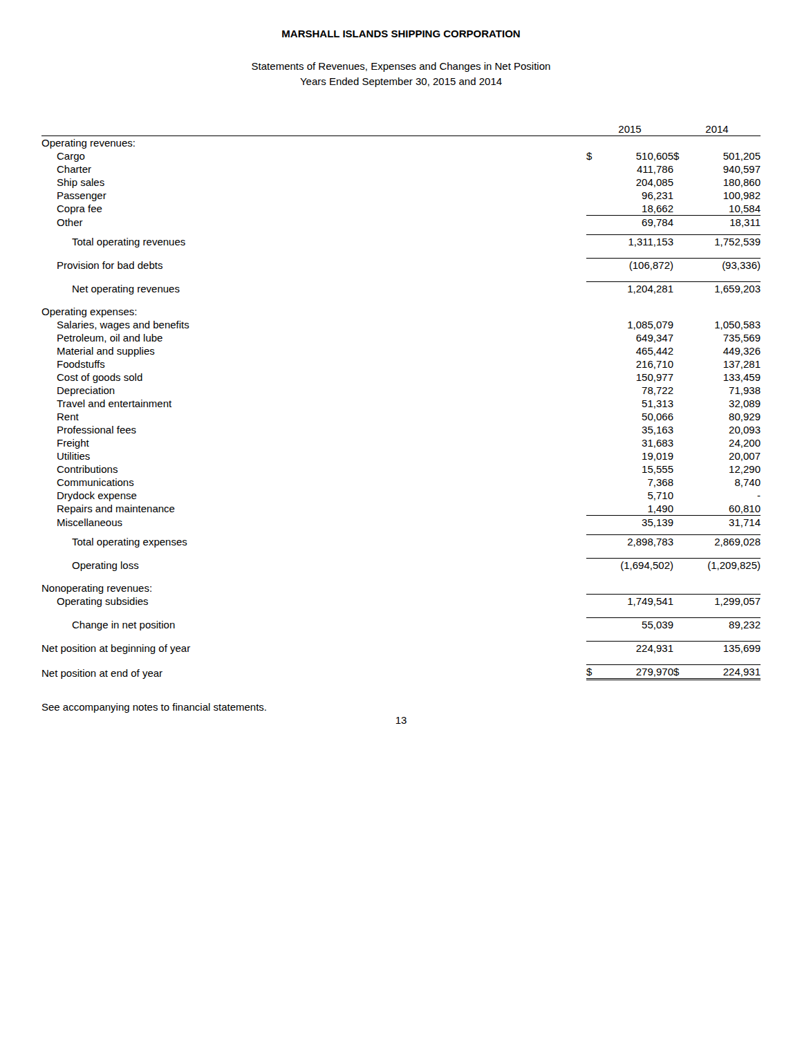MARSHALL ISLANDS SHIPPING CORPORATION
Statements of Revenues, Expenses and Changes in Net Position
Years Ended September 30, 2015 and 2014
| | | 2015 | 2014 |
| Operating revenues: | | | | | |
| Cargo | | $ | 510,605 | $ | 501,205 |
| Charter | | | 411,786 | | 940,597 |
| Ship sales | | | 204,085 | | 180,860 |
| Passenger | | | 96,231 | | 100,982 |
| Copra fee | | | 18,662 | | 10,584 |
| Other | | | 69,784 | | 18,311 |
| Total operating revenues | | | 1,311,153 | | 1,752,539 |
| Provision for bad debts | | | (106,872) | | (93,336) |
| Net operating revenues | | | 1,204,281 | | 1,659,203 |
| Operating expenses: | | | | | |
| Salaries, wages and benefits | | | 1,085,079 | | 1,050,583 |
| Petroleum, oil and lube | | | 649,347 | | 735,569 |
| Material and supplies | | | 465,442 | | 449,326 |
| Foodstuffs | | | 216,710 | | 137,281 |
| Cost of goods sold | | | 150,977 | | 133,459 |
| Depreciation | | | 78,722 | | 71,938 |
| Travel and entertainment | | | 51,313 | | 32,089 |
| Rent | | | 50,066 | | 80,929 |
| Professional fees | | | 35,163 | | 20,093 |
| Freight | | | 31,683 | | 24,200 |
| Utilities | | | 19,019 | | 20,007 |
| Contributions | | | 15,555 | | 12,290 |
| Communications | | | 7,368 | | 8,740 |
| Drydock expense | | | 5,710 | | - |
| Repairs and maintenance | | | 1,490 | | 60,810 |
| Miscellaneous | | | 35,139 | | 31,714 |
| Total operating expenses | | | 2,898,783 | | 2,869,028 |
| Operating loss | | | (1,694,502) | | (1,209,825) |
| Nonoperating revenues: | | | | | |
| Operating subsidies | | | 1,749,541 | | 1,299,057 |
| Change in net position | | | 55,039 | | 89,232 |
| Net position at beginning of year | | | 224,931 | | 135,699 |
| Net position at end of year | | $ | 279,970 | $ | 224,931 |
See accompanying notes to financial statements.
13